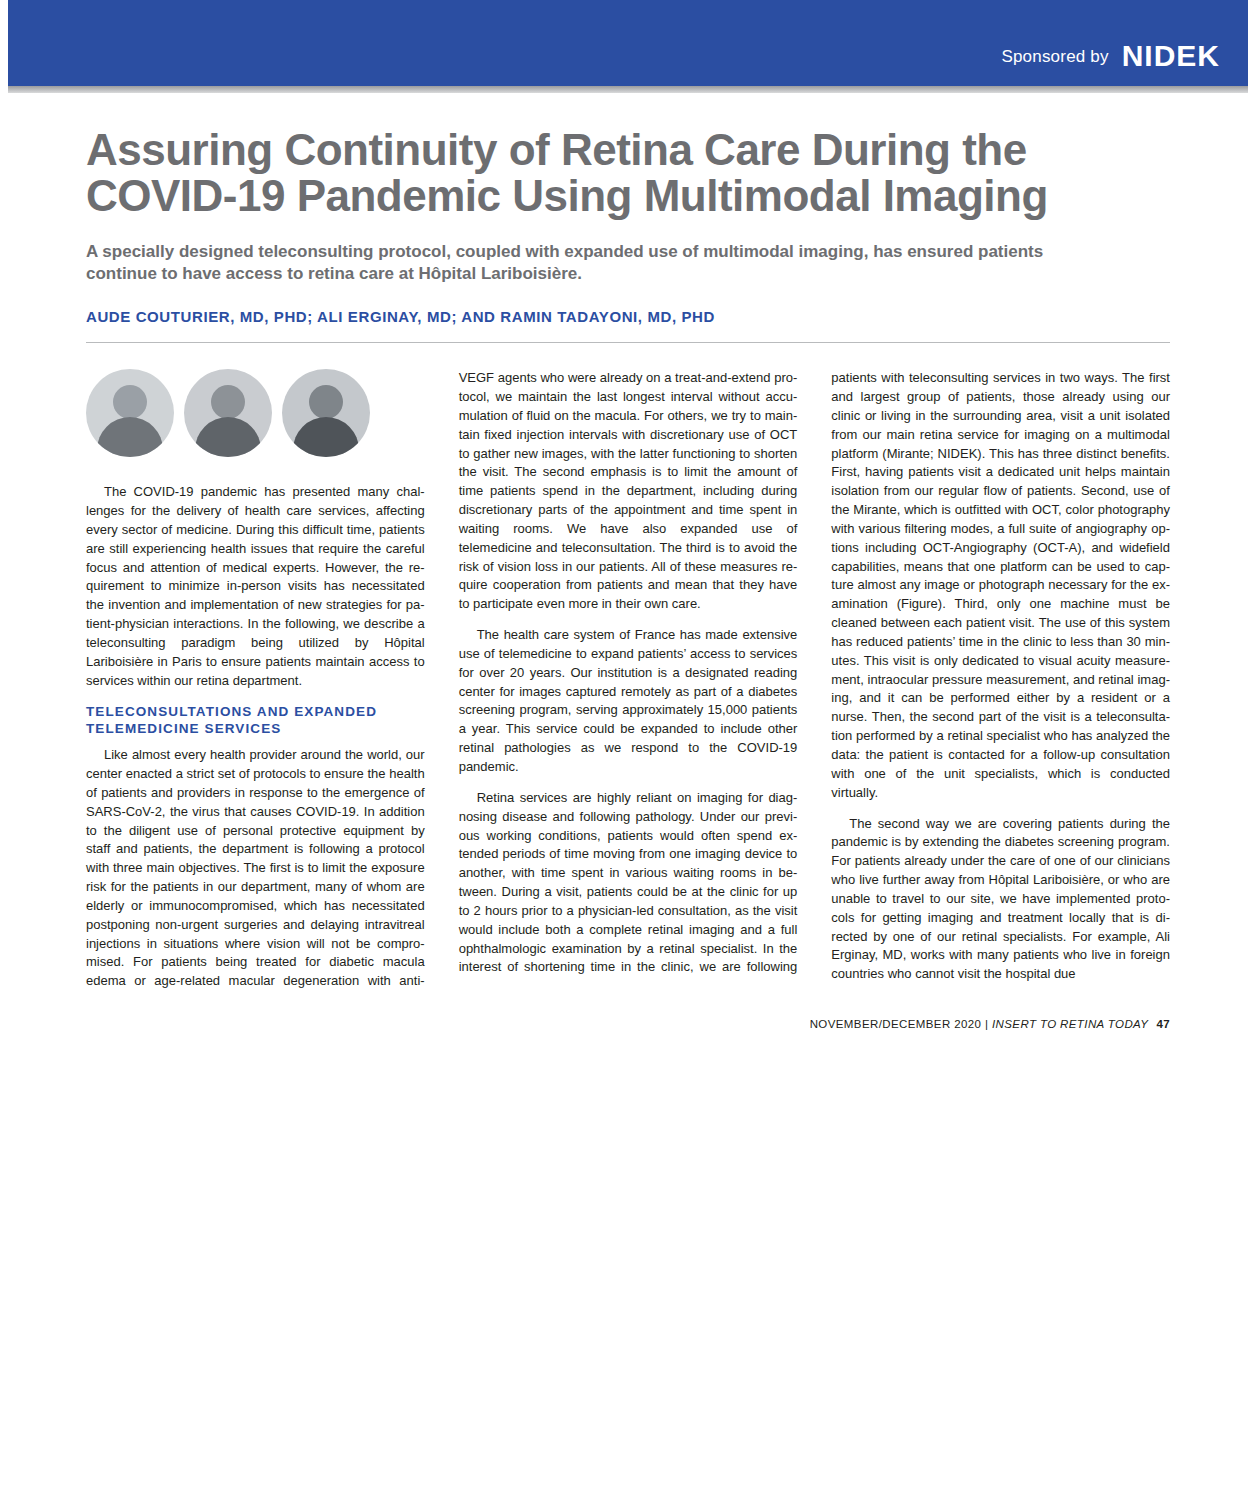Sponsored by NIDEK
Assuring Continuity of Retina Care During the COVID-19 Pandemic Using Multimodal Imaging
A specially designed teleconsulting protocol, coupled with expanded use of multimodal imaging, has ensured patients continue to have access to retina care at Hôpital Lariboisière.
AUDE COUTURIER, MD, PHD; ALI ERGINAY, MD; AND RAMIN TADAYONI, MD, PHD
The COVID-19 pandemic has presented many challenges for the delivery of health care services, affecting every sector of medicine. During this difficult time, patients are still experiencing health issues that require the careful focus and attention of medical experts. However, the requirement to minimize in-person visits has necessitated the invention and implementation of new strategies for patient-physician interactions. In the following, we describe a teleconsulting paradigm being utilized by Hôpital Lariboisière in Paris to ensure patients maintain access to services within our retina department.
TELECONSULTATIONS AND EXPANDED TELEMEDICINE SERVICES
Like almost every health provider around the world, our center enacted a strict set of protocols to ensure the health of patients and providers in response to the emergence of SARS-CoV-2, the virus that causes COVID-19. In addition to the diligent use of personal protective equipment by staff and patients, the department is following a protocol with three main objectives. The first is to limit the exposure risk for the patients in our department, many of whom are elderly or immunocompromised, which has necessitated postponing non-urgent surgeries and delaying intravitreal injections in situations where vision will not be compromised. For patients being treated for diabetic macula edema or age-related macular degeneration with anti-VEGF agents who were already on a treat-and-extend protocol, we maintain the last longest interval without accumulation of fluid on the macula. For others, we try to maintain fixed injection intervals with discretionary use of OCT to gather new images, with the latter functioning to shorten the visit. The second emphasis is to limit the amount of time patients spend in the department, including during discretionary parts of the appointment and time spent in waiting rooms. We have also expanded use of telemedicine and teleconsultation. The third is to avoid the risk of vision loss in our patients. All of these measures require cooperation from patients and mean that they have to participate even more in their own care.
The health care system of France has made extensive use of telemedicine to expand patients’ access to services for over 20 years. Our institution is a designated reading center for images captured remotely as part of a diabetes screening program, serving approximately 15,000 patients a year. This service could be expanded to include other retinal pathologies as we respond to the COVID-19 pandemic.
Retina services are highly reliant on imaging for diagnosing disease and following pathology. Under our previous working conditions, patients would often spend extended periods of time moving from one imaging device to another, with time spent in various waiting rooms in between. During a visit, patients could be at the clinic for up to 2 hours prior to a physician-led consultation, as the visit would include both a complete retinal imaging and a full ophthalmologic examination by a retinal specialist. In the interest of shortening time in the clinic, we are following patients with teleconsulting services in two ways. The first and largest group of patients, those already using our clinic or living in the surrounding area, visit a unit isolated from our main retina service for imaging on a multimodal platform (Mirante; NIDEK). This has three distinct benefits. First, having patients visit a dedicated unit helps maintain isolation from our regular flow of patients. Second, use of the Mirante, which is outfitted with OCT, color photography with various filtering modes, a full suite of angiography options including OCT-Angiography (OCT-A), and widefield capabilities, means that one platform can be used to capture almost any image or photograph necessary for the examination (Figure). Third, only one machine must be cleaned between each patient visit. The use of this system has reduced patients’ time in the clinic to less than 30 minutes. This visit is only dedicated to visual acuity measurement, intraocular pressure measurement, and retinal imaging, and it can be performed either by a resident or a nurse. Then, the second part of the visit is a teleconsultation performed by a retinal specialist who has analyzed the data: the patient is contacted for a follow-up consultation with one of the unit specialists, which is conducted virtually.
The second way we are covering patients during the pandemic is by extending the diabetes screening program. For patients already under the care of one of our clinicians who live further away from Hôpital Lariboisière, or who are unable to travel to our site, we have implemented protocols for getting imaging and treatment locally that is directed by one of our retinal specialists. For example, Ali Erginay, MD, works with many patients who live in foreign countries who cannot visit the hospital due
NOVEMBER/DECEMBER 2020 | INSERT TO RETINA TODAY 47